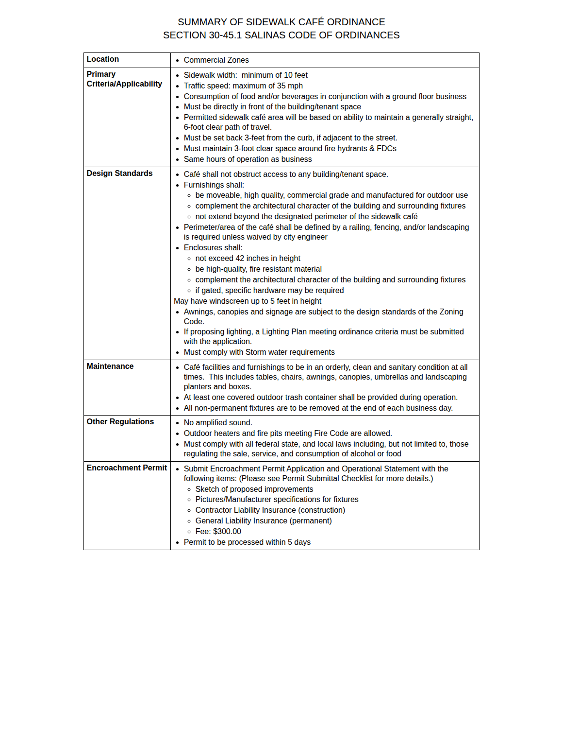SUMMARY OF SIDEWALK CAFÉ ORDINANCESECTION 30-45.1 SALINAS CODE OF ORDINANCES
| Location | Commercial Zones |
| Primary Criteria/Applicability | Sidewalk width: minimum of 10 feet Traffic speed: maximum of 35 mph Consumption of food and/or beverages in conjunction with a ground floor business Must be directly in front of the building/tenant space Permitted sidewalk café area will be based on ability to maintain a generally straight, 6-foot clear path of travel. Must be set back 3-feet from the curb, if adjacent to the street. Must maintain 3-foot clear space around fire hydrants & FDCs Same hours of operation as business |
| Design Standards | Café shall not obstruct access to any building/tenant space. Furnishings shall: be moveable, high quality, commercial grade and manufactured for outdoor use complement the architectural character of the building and surrounding fixtures not extend beyond the designated perimeter of the sidewalk café Perimeter/area of the café shall be defined by a railing, fencing, and/or landscaping is required unless waived by city engineer Enclosures shall: not exceed 42 inches in height be high-quality, fire resistant material complement the architectural character of the building and surrounding fixtures if gated, specific hardware may be required May have windscreen up to 5 feet in height Awnings, canopies and signage are subject to the design standards of the Zoning Code. If proposing lighting, a Lighting Plan meeting ordinance criteria must be submitted with the application. Must comply with Storm water requirements |
| Maintenance | Café facilities and furnishings to be in an orderly, clean and sanitary condition at all times. This includes tables, chairs, awnings, canopies, umbrellas and landscaping planters and boxes. At least one covered outdoor trash container shall be provided during operation. All non-permanent fixtures are to be removed at the end of each business day. |
| Other Regulations | No amplified sound. Outdoor heaters and fire pits meeting Fire Code are allowed. Must comply with all federal state, and local laws including, but not limited to, those regulating the sale, service, and consumption of alcohol or food |
| Encroachment Permit | Submit Encroachment Permit Application and Operational Statement with the following items: (Please see Permit Submittal Checklist for more details.) Sketch of proposed improvements Pictures/Manufacturer specifications for fixtures Contractor Liability Insurance (construction) General Liability Insurance (permanent) Fee: $300.00 Permit to be processed within 5 days |